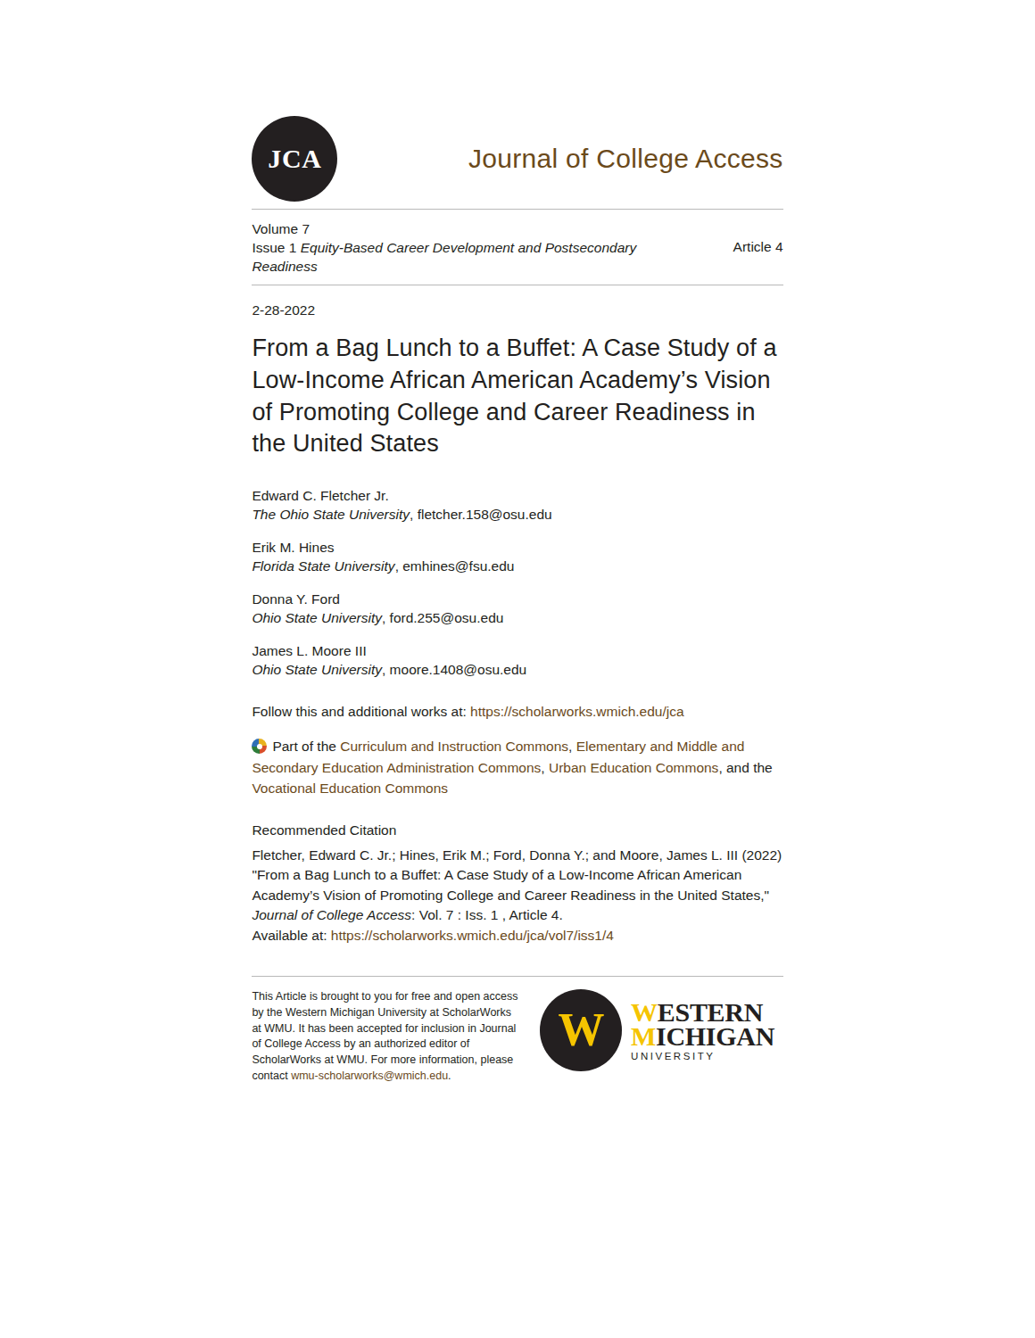JCA
Journal of College Access
Volume 7
Issue 1 Equity-Based Career Development and Postsecondary Readiness
Article 4
2-28-2022
From a Bag Lunch to a Buffet: A Case Study of a Low-Income African American Academy’s Vision of Promoting College and Career Readiness in the United States
Edward C. Fletcher Jr. The Ohio State University, fletcher.158@osu.edu
Erik M. Hines Florida State University, emhines@fsu.edu
Donna Y. Ford Ohio State University, ford.255@osu.edu
James L. Moore III Ohio State University, moore.1408@osu.edu
Follow this and additional works at: https://scholarworks.wmich.edu/jca
Part of the Curriculum and Instruction Commons, Elementary and Middle and Secondary Education Administration Commons, Urban Education Commons, and the Vocational Education Commons
Recommended Citation
Fletcher, Edward C. Jr.; Hines, Erik M.; Ford, Donna Y.; and Moore, James L. III (2022) "From a Bag Lunch to a Buffet: A Case Study of a Low-Income African American Academy’s Vision of Promoting College and Career Readiness in the United States," Journal of College Access: Vol. 7 : Iss. 1 , Article 4.
Available at: https://scholarworks.wmich.edu/jca/vol7/iss1/4
This Article is brought to you for free and open access by the Western Michigan University at ScholarWorks at WMU. It has been accepted for inclusion in Journal of College Access by an authorized editor of ScholarWorks at WMU. For more information, please contact wmu-scholarworks@wmich.edu.
W
WESTERN MICHIGAN UNIVERSITY